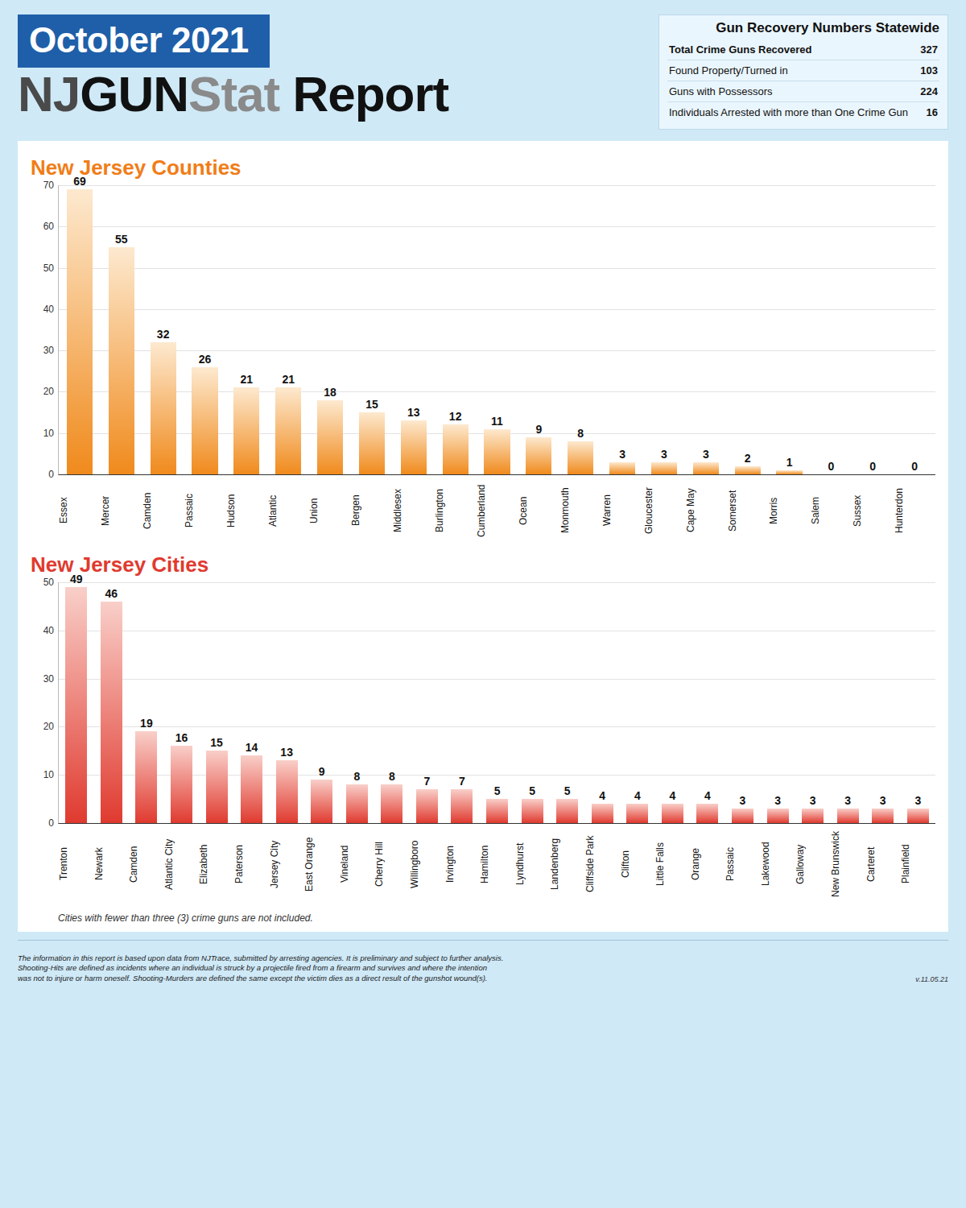October 2021
NJ GUN Stat Report
Gun Recovery Numbers Statewide
| Total Crime Guns Recovered | 327 |
| Found Property/Turned in | 103 |
| Guns with Possessors | 224 |
| Individuals Arrested with more than One Crime Gun | 16 |
New Jersey Counties
70
60
50
40
30
20
10
0
69
55
32
26
21
21
18
15
13
12
11
9
8
3
3
3
2
1
0
0
0
Essex
Mercer
Camden
Passaic
Hudson
Atlantic
Union
Bergen
Middlesex
Burlington
Cumberland
Ocean
Monmouth
Warren
Gloucester
Cape May
Somerset
Morris
Salem
Sussex
Hunterdon
New Jersey Cities
50
40
30
20
10
0
49
46
19
16
15
14
13
9
8
8
7
7
5
5
5
4
4
4
4
3
3
3
3
3
3
Trenton
Newark
Camden
Atlantic City
Elizabeth
Paterson
Jersey City
East Orange
Vineland
Cherry Hill
Willingboro
Irvington
Hamilton
Lyndhurst
Landenberg
Cliffside Park
Clifton
Little Falls
Orange
Passaic
Lakewood
Galloway
New Brunswick
Carteret
Plainfield
Cities with fewer than three (3) crime guns are not included.
The information in this report is based upon data from NJTrace, submitted by arresting agencies. It is preliminary and subject to further analysis.
Shooting-Hits are defined as incidents where an individual is struck by a projectile fired from a firearm and survives and where the intention
was not to injure or harm oneself. Shooting-Murders are defined the same except the victim dies as a direct result of the gunshot wound(s).
v.11.05.21